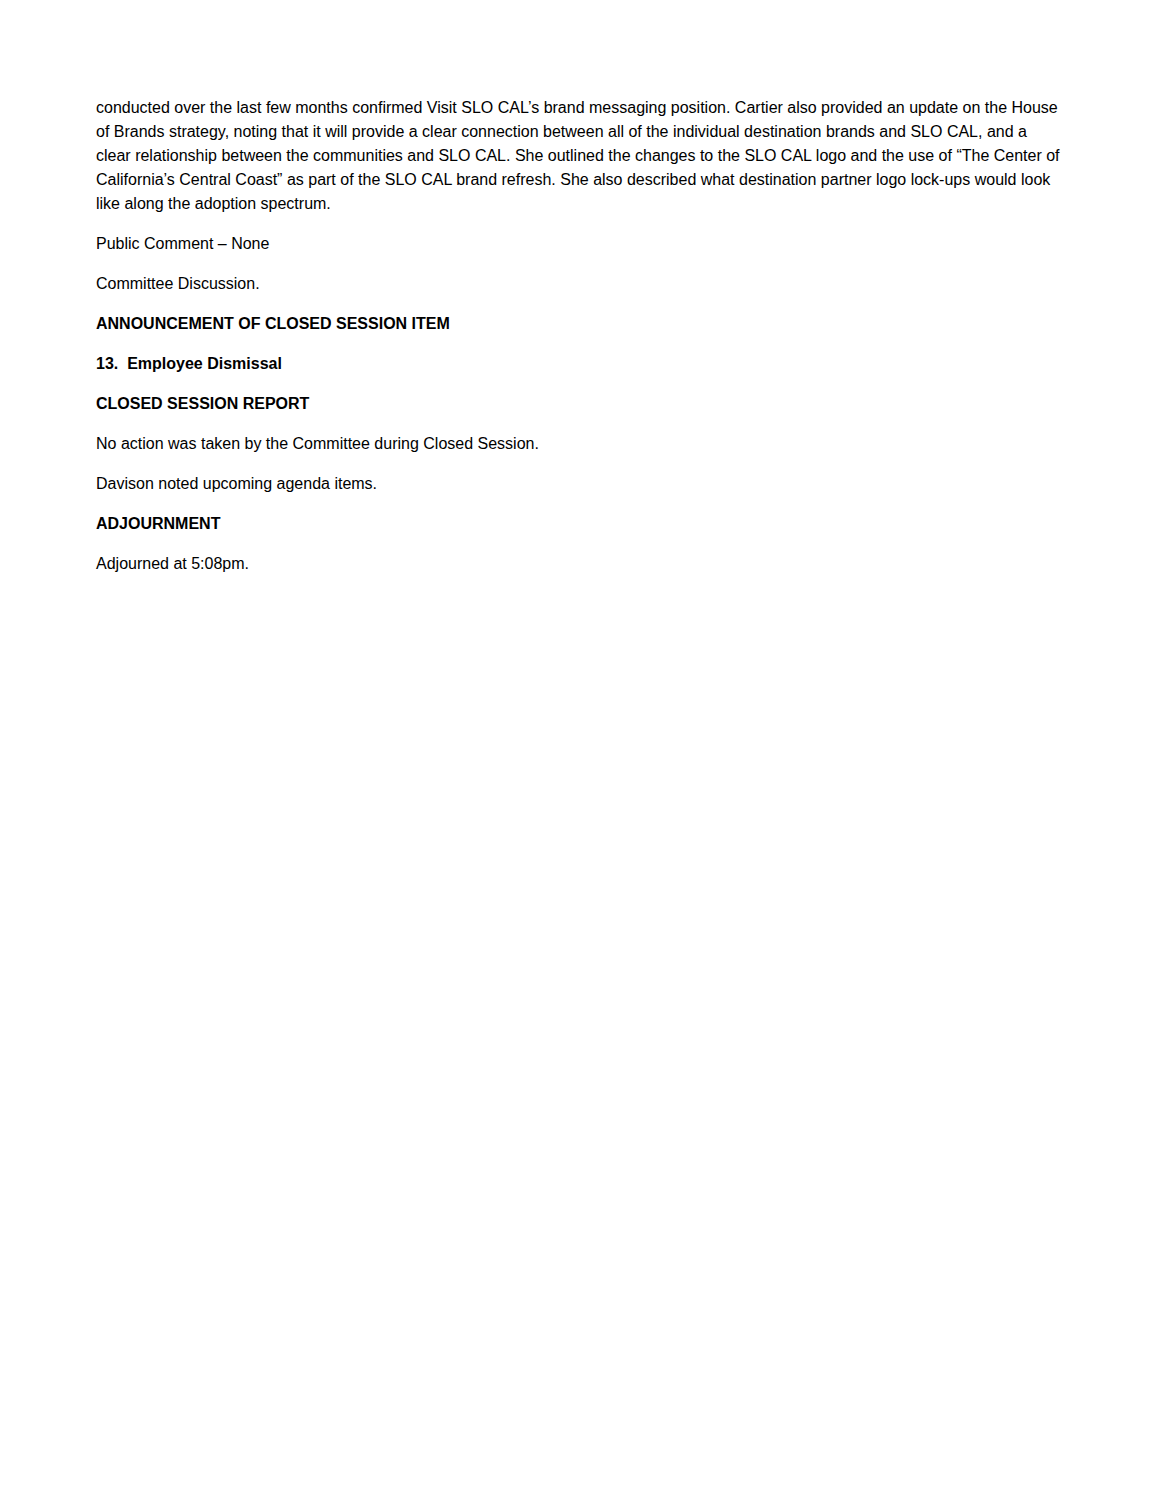conducted over the last few months confirmed Visit SLO CAL’s brand messaging position. Cartier also provided an update on the House of Brands strategy, noting that it will provide a clear connection between all of the individual destination brands and SLO CAL, and a clear relationship between the communities and SLO CAL. She outlined the changes to the SLO CAL logo and the use of “The Center of California’s Central Coast” as part of the SLO CAL brand refresh. She also described what destination partner logo lock-ups would look like along the adoption spectrum.
Public Comment – None
Committee Discussion.
ANNOUNCEMENT OF CLOSED SESSION ITEM
13. Employee Dismissal
CLOSED SESSION REPORT
No action was taken by the Committee during Closed Session.
Davison noted upcoming agenda items.
ADJOURNMENT
Adjourned at 5:08pm.